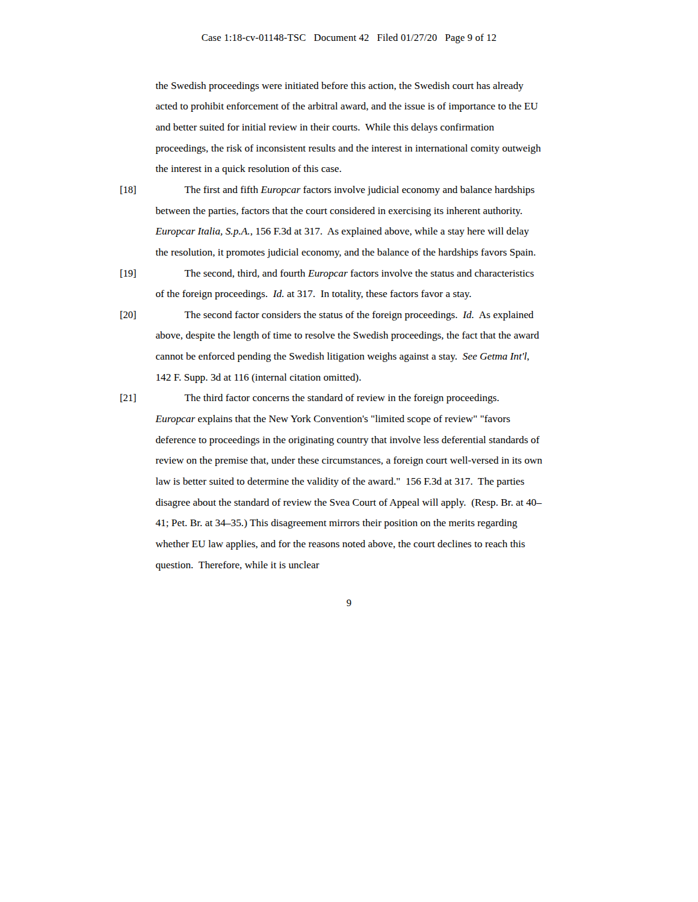Case 1:18-cv-01148-TSC Document 42 Filed 01/27/20 Page 9 of 12
the Swedish proceedings were initiated before this action, the Swedish court has already acted to prohibit enforcement of the arbitral award, and the issue is of importance to the EU and better suited for initial review in their courts. While this delays confirmation proceedings, the risk of inconsistent results and the interest in international comity outweigh the interest in a quick resolution of this case.
[18] The first and fifth Europcar factors involve judicial economy and balance hardships between the parties, factors that the court considered in exercising its inherent authority. Europcar Italia, S.p.A., 156 F.3d at 317. As explained above, while a stay here will delay the resolution, it promotes judicial economy, and the balance of the hardships favors Spain.
[19] The second, third, and fourth Europcar factors involve the status and characteristics of the foreign proceedings. Id. at 317. In totality, these factors favor a stay.
[20] The second factor considers the status of the foreign proceedings. Id. As explained above, despite the length of time to resolve the Swedish proceedings, the fact that the award cannot be enforced pending the Swedish litigation weighs against a stay. See Getma Int'l, 142 F. Supp. 3d at 116 (internal citation omitted).
[21] The third factor concerns the standard of review in the foreign proceedings. Europcar explains that the New York Convention's "limited scope of review" "favors deference to proceedings in the originating country that involve less deferential standards of review on the premise that, under these circumstances, a foreign court well-versed in its own law is better suited to determine the validity of the award." 156 F.3d at 317. The parties disagree about the standard of review the Svea Court of Appeal will apply. (Resp. Br. at 40–41; Pet. Br. at 34–35.) This disagreement mirrors their position on the merits regarding whether EU law applies, and for the reasons noted above, the court declines to reach this question. Therefore, while it is unclear
9